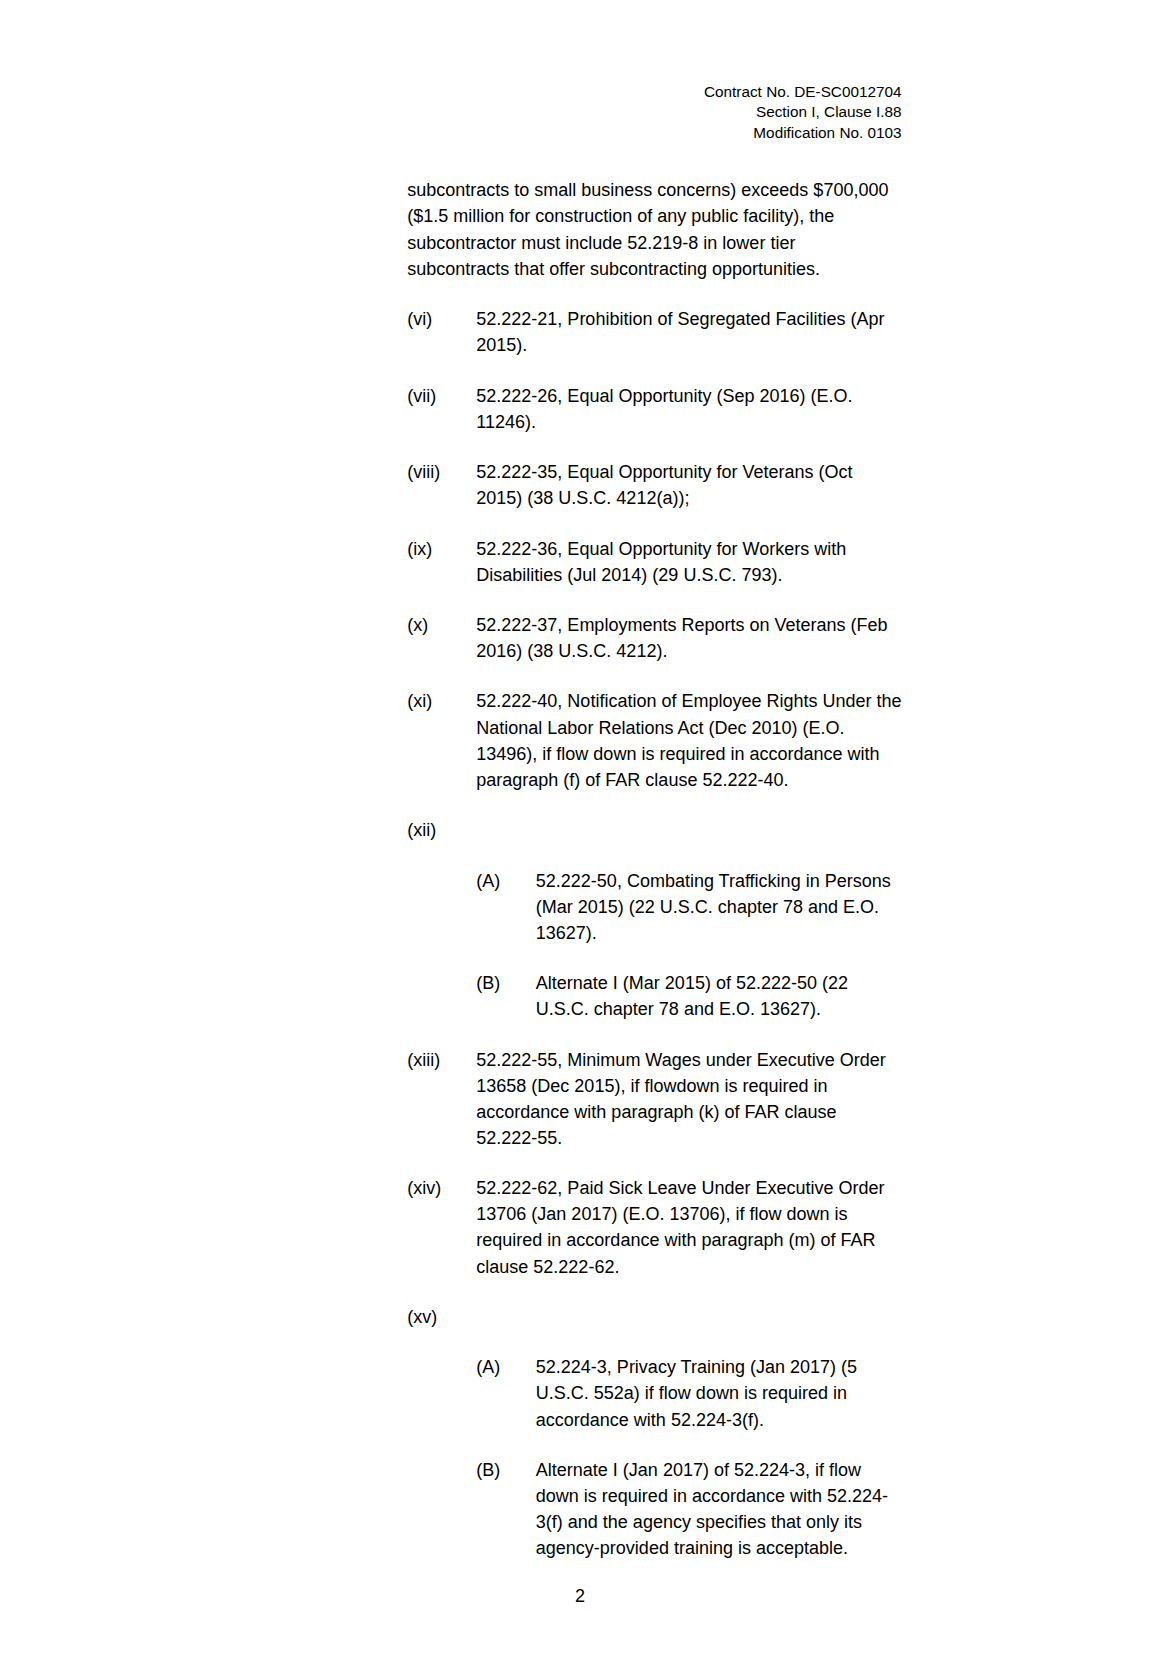Contract No. DE-SC0012704
Section I, Clause I.88
Modification No. 0103
subcontracts to small business concerns) exceeds $700,000 ($1.5 million for construction of any public facility), the subcontractor must include 52.219-8 in lower tier subcontracts that offer subcontracting opportunities.
(vi)
52.222-21, Prohibition of Segregated Facilities (Apr 2015).
(vii)
52.222-26, Equal Opportunity (Sep 2016) (E.O. 11246).
(viii)
52.222-35, Equal Opportunity for Veterans (Oct 2015) (38 U.S.C. 4212(a));
(ix)
52.222-36, Equal Opportunity for Workers with Disabilities (Jul 2014) (29 U.S.C. 793).
(x)
52.222-37, Employments Reports on Veterans (Feb 2016) (38 U.S.C. 4212).
(xi)
52.222-40, Notification of Employee Rights Under the National Labor Relations Act (Dec 2010) (E.O. 13496), if flow down is required in accordance with paragraph (f) of FAR clause 52.222-40.
(xii)
(A)
52.222-50, Combating Trafficking in Persons (Mar 2015) (22 U.S.C. chapter 78 and E.O. 13627).
(B)
Alternate I (Mar 2015) of 52.222-50 (22 U.S.C. chapter 78 and E.O. 13627).
(xiii)
52.222-55, Minimum Wages under Executive Order 13658 (Dec 2015), if flowdown is required in accordance with paragraph (k) of FAR clause 52.222-55.
(xiv)
52.222-62, Paid Sick Leave Under Executive Order 13706 (Jan 2017) (E.O. 13706), if flow down is required in accordance with paragraph (m) of FAR clause 52.222-62.
(xv)
(A)
52.224-3, Privacy Training (Jan 2017) (5 U.S.C. 552a) if flow down is required in accordance with 52.224-3(f).
(B)
Alternate I (Jan 2017) of 52.224-3, if flow down is required in accordance with 52.224-3(f) and the agency specifies that only its agency-provided training is acceptable.
2